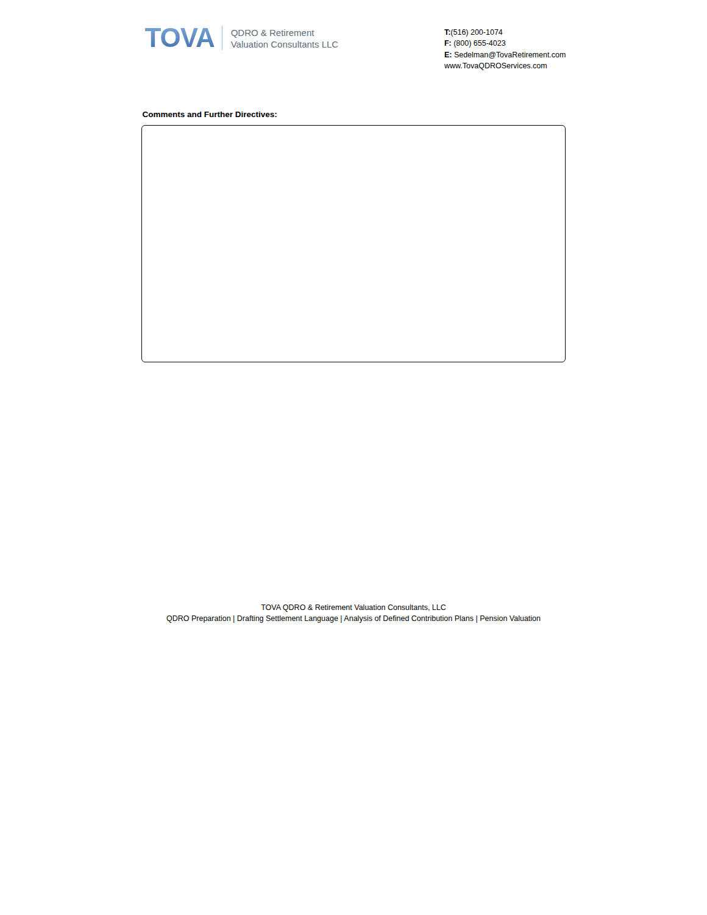TOVA QDRO & Retirement
Valuation Consultants LLC
T:(516) 200-1074
F: (800) 655-4023
E: Sedelman@TovaRetirement.com
www.TovaQDROServices.com
Comments and Further Directives:
TOVA QDRO & Retirement Valuation Consultants, LLC
QDRO Preparation | Drafting Settlement Language | Analysis of Defined Contribution Plans | Pension Valuation